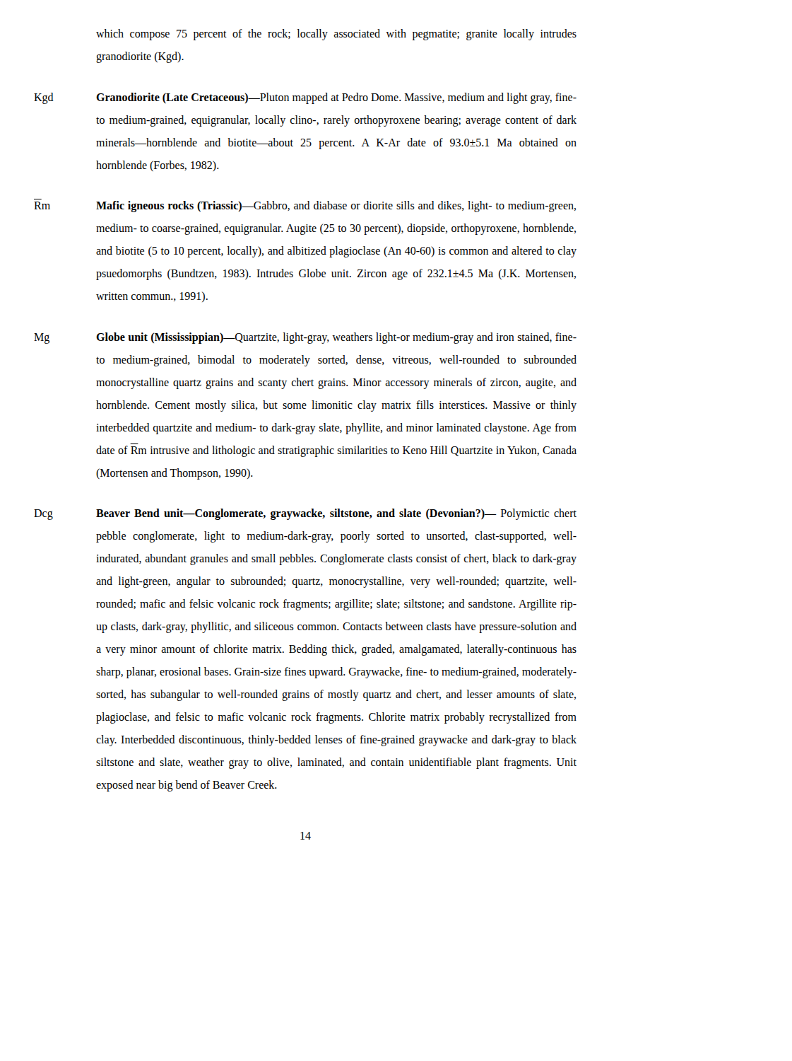which compose 75 percent of the rock; locally associated with pegmatite; granite locally intrudes granodiorite (Kgd).
Kgd
Granodiorite (Late Cretaceous)—Pluton mapped at Pedro Dome. Massive, medium and light gray, fine- to medium-grained, equigranular, locally clino-, rarely orthopyroxene bearing; average content of dark minerals—hornblende and biotite—about 25 percent. A K-Ar date of 93.0±5.1 Ma obtained on hornblende (Forbes, 1982).
Rm
Mafic igneous rocks (Triassic)—Gabbro, and diabase or diorite sills and dikes, light- to medium-green, medium- to coarse-grained, equigranular. Augite (25 to 30 percent), diopside, orthopyroxene, hornblende, and biotite (5 to 10 percent, locally), and albitized plagioclase (An 40-60) is common and altered to clay psuedomorphs (Bundtzen, 1983). Intrudes Globe unit. Zircon age of 232.1±4.5 Ma (J.K. Mortensen, written commun., 1991).
Mg
Globe unit (Mississippian)—Quartzite, light-gray, weathers light-or medium-gray and iron stained, fine- to medium-grained, bimodal to moderately sorted, dense, vitreous, well-rounded to subrounded monocrystalline quartz grains and scanty chert grains. Minor accessory minerals of zircon, augite, and hornblende. Cement mostly silica, but some limonitic clay matrix fills interstices. Massive or thinly interbedded quartzite and medium- to dark-gray slate, phyllite, and minor laminated claystone. Age from date of Rm intrusive and lithologic and stratigraphic similarities to Keno Hill Quartzite in Yukon, Canada (Mortensen and Thompson, 1990).
Dcg
Beaver Bend unit—Conglomerate, graywacke, siltstone, and slate (Devonian?)— Polymictic chert pebble conglomerate, light to medium-dark-gray, poorly sorted to unsorted, clast-supported, well-indurated, abundant granules and small pebbles. Conglomerate clasts consist of chert, black to dark-gray and light-green, angular to subrounded; quartz, monocrystalline, very well-rounded; quartzite, well-rounded; mafic and felsic volcanic rock fragments; argillite; slate; siltstone; and sandstone. Argillite rip-up clasts, dark-gray, phyllitic, and siliceous common. Contacts between clasts have pressure-solution and a very minor amount of chlorite matrix. Bedding thick, graded, amalgamated, laterally-continuous has sharp, planar, erosional bases. Grain-size fines upward. Graywacke, fine- to medium-grained, moderately-sorted, has subangular to well-rounded grains of mostly quartz and chert, and lesser amounts of slate, plagioclase, and felsic to mafic volcanic rock fragments. Chlorite matrix probably recrystallized from clay. Interbedded discontinuous, thinly-bedded lenses of fine-grained graywacke and dark-gray to black siltstone and slate, weather gray to olive, laminated, and contain unidentifiable plant fragments. Unit exposed near big bend of Beaver Creek.
14